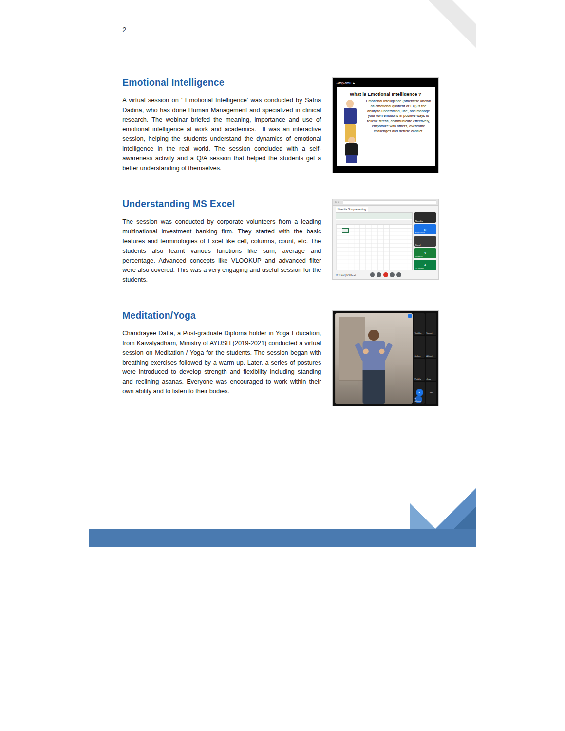2
Emotional Intelligence
A virtual session on ' Emotional Intelligence' was conducted by Safna Dadina, who has done Human Management and specialized in clinical research. The webinar briefed the meaning, importance and use of emotional intelligence at work and academics. It was an interactive session, helping the students understand the dynamics of emotional intelligence in the real world. The session concluded with a self- awareness activity and a Q/A session that helped the students get a better understanding of themselves.
-xfsp-smu ▸
What is Emotional Intelligence ?
Emotional Intelligence (otherwise known as emotional quotient or EQ) is the ability to understand, use, and manage your own emotions in positive ways to relieve stress, communicate effectively, empathize with others, overcome challenges and defuse conflict.
Understanding MS Excel
The session was conducted by corporate volunteers from a leading multinational investment banking firm. They started with the basic features and terminologies of Excel like cell, columns, count, etc. The students also learnt various functions like sum, average and percentage. Advanced concepts like VLOOKUP and advanced filter were also covered. This was a very engaging and useful session for the students.
Nivedita S is presenting
Nivedita
R
Rajeshree
Sonal
V
Vaibhav
A
34 others
11:51 AM | MS Excel
Meditation/Yoga
Chandrayee Datta, a Post-graduate Diploma holder in Yoga Education, from Kaivalyadham, Ministry of AYUSH (2019-2021) conducted a virtual session on Meditation / Yoga for the students. The session began with breathing exercises followed by a warm up. Later, a series of postures were introduced to develop strength and flexibility including standing and reclining asanas. Everyone was encouraged to work within their own ability and to listen to their bodies.
Tanishka
Supreet
Jasleen
Abhijeet
Pratibha
shriya
B 8 others
You